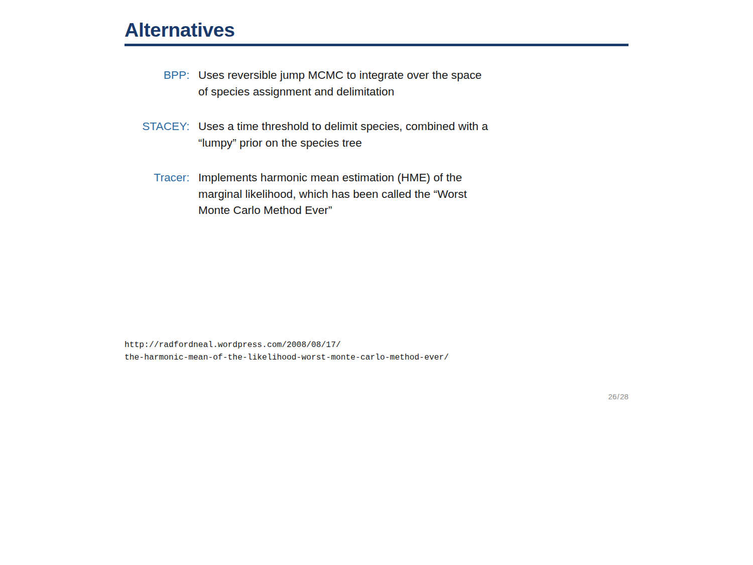Alternatives
BPP:
Uses reversible jump MCMC to integrate over the space of species assignment and delimitation
STACEY:
Uses a time threshold to delimit species, combined with a “lumpy” prior on the species tree
Tracer:
Implements harmonic mean estimation (HME) of the marginal likelihood, which has been called the “Worst Monte Carlo Method Ever”
http://radfordneal.wordpress.com/2008/08/17/
the-harmonic-mean-of-the-likelihood-worst-monte-carlo-method-ever/
26 / 28